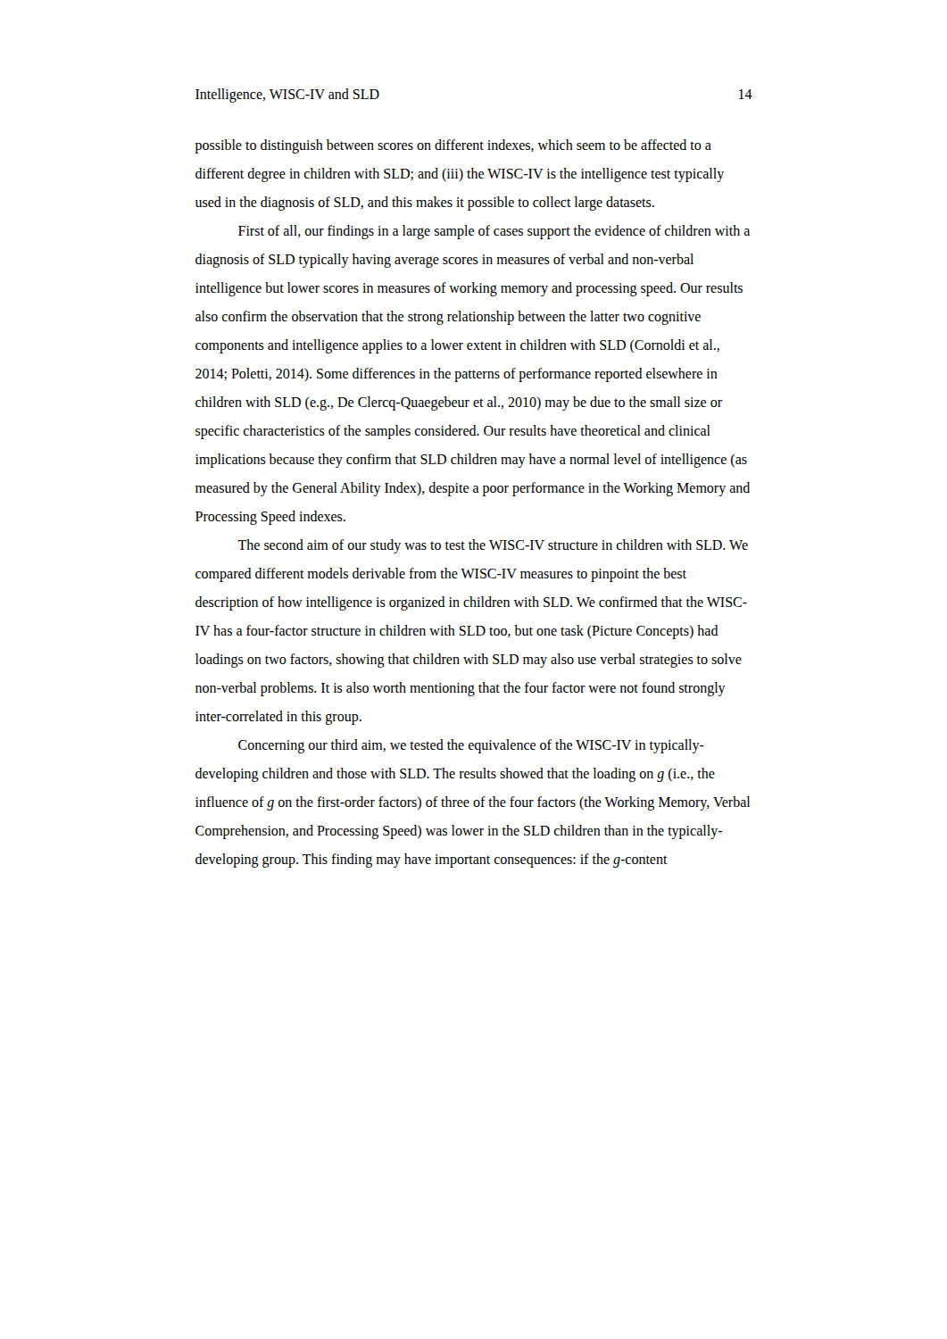Intelligence, WISC-IV and SLD 14
possible to distinguish between scores on different indexes, which seem to be affected to a different degree in children with SLD; and (iii) the WISC-IV is the intelligence test typically used in the diagnosis of SLD, and this makes it possible to collect large datasets.
First of all, our findings in a large sample of cases support the evidence of children with a diagnosis of SLD typically having average scores in measures of verbal and non-verbal intelligence but lower scores in measures of working memory and processing speed. Our results also confirm the observation that the strong relationship between the latter two cognitive components and intelligence applies to a lower extent in children with SLD (Cornoldi et al., 2014; Poletti, 2014). Some differences in the patterns of performance reported elsewhere in children with SLD (e.g., De Clercq-Quaegebeur et al., 2010) may be due to the small size or specific characteristics of the samples considered. Our results have theoretical and clinical implications because they confirm that SLD children may have a normal level of intelligence (as measured by the General Ability Index), despite a poor performance in the Working Memory and Processing Speed indexes.
The second aim of our study was to test the WISC-IV structure in children with SLD. We compared different models derivable from the WISC-IV measures to pinpoint the best description of how intelligence is organized in children with SLD. We confirmed that the WISC-IV has a four-factor structure in children with SLD too, but one task (Picture Concepts) had loadings on two factors, showing that children with SLD may also use verbal strategies to solve non-verbal problems. It is also worth mentioning that the four factor were not found strongly inter-correlated in this group.
Concerning our third aim, we tested the equivalence of the WISC-IV in typically-developing children and those with SLD. The results showed that the loading on g (i.e., the influence of g on the first-order factors) of three of the four factors (the Working Memory, Verbal Comprehension, and Processing Speed) was lower in the SLD children than in the typically-developing group. This finding may have important consequences: if the g-content